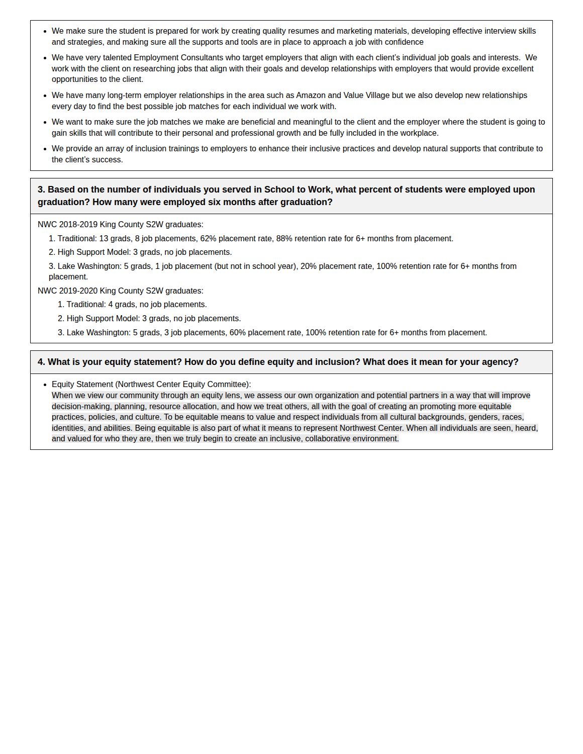| We make sure the student is prepared for work by creating quality resumes and marketing materials, developing effective interview skills and strategies, and making sure all the supports and tools are in place to approach a job with confidence We have very talented Employment Consultants who target employers that align with each client’s individual job goals and interests. We work with the client on researching jobs that align with their goals and develop relationships with employers that would provide excellent opportunities to the client. We have many long-term employer relationships in the area such as Amazon and Value Village but we also develop new relationships every day to find the best possible job matches for each individual we work with. We want to make sure the job matches we make are beneficial and meaningful to the client and the employer where the student is going to gain skills that will contribute to their personal and professional growth and be fully included in the workplace. We provide an array of inclusion trainings to employers to enhance their inclusive practices and develop natural supports that contribute to the client’s success. |
| 3. Based on the number of individuals you served in School to Work, what percent of students were employed upon graduation? How many were employed six months after graduation? |
| NWC 2018-2019 King County S2W graduates: 1. Traditional: 13 grads, 8 job placements, 62% placement rate, 88% retention rate for 6+ months from placement. 2. High Support Model: 3 grads, no job placements. 3. Lake Washington: 5 grads, 1 job placement (but not in school year), 20% placement rate, 100% retention rate for 6+ months from placement. NWC 2019-2020 King County S2W graduates: 1. Traditional: 4 grads, no job placements. 2. High Support Model: 3 grads, no job placements. 3. Lake Washington: 5 grads, 3 job placements, 60% placement rate, 100% retention rate for 6+ months from placement. |
| 4. What is your equity statement? How do you define equity and inclusion? What does it mean for your agency? |
| Equity Statement (Northwest Center Equity Committee): When we view our community through an equity lens, we assess our own organization and potential partners in a way that will improve decision-making, planning, resource allocation, and how we treat others, all with the goal of creating an promoting more equitable practices, policies, and culture. To be equitable means to value and respect individuals from all cultural backgrounds, genders, races, identities, and abilities. Being equitable is also part of what it means to represent Northwest Center. When all individuals are seen, heard, and valued for who they are, then we truly begin to create an inclusive, collaborative environment. |